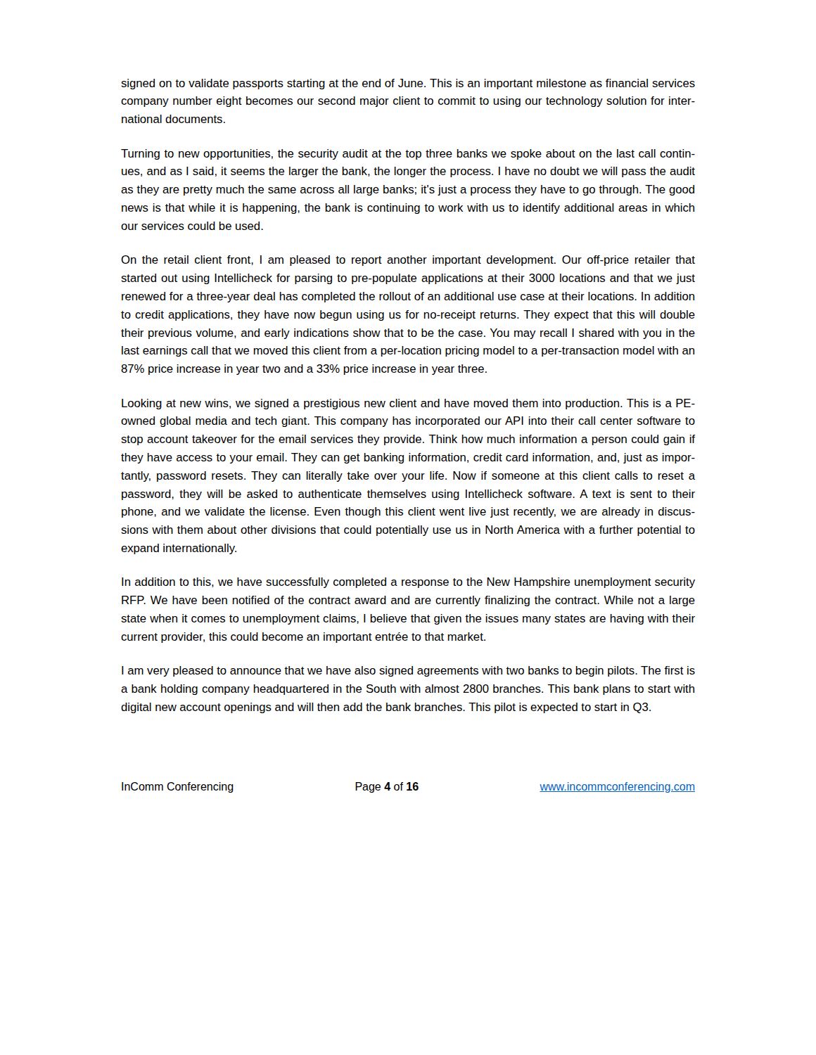signed on to validate passports starting at the end of June. This is an important milestone as financial services company number eight becomes our second major client to commit to using our technology solution for international documents.
Turning to new opportunities, the security audit at the top three banks we spoke about on the last call continues, and as I said, it seems the larger the bank, the longer the process. I have no doubt we will pass the audit as they are pretty much the same across all large banks; it's just a process they have to go through. The good news is that while it is happening, the bank is continuing to work with us to identify additional areas in which our services could be used.
On the retail client front, I am pleased to report another important development. Our off-price retailer that started out using Intellicheck for parsing to pre-populate applications at their 3000 locations and that we just renewed for a three-year deal has completed the rollout of an additional use case at their locations. In addition to credit applications, they have now begun using us for no-receipt returns. They expect that this will double their previous volume, and early indications show that to be the case. You may recall I shared with you in the last earnings call that we moved this client from a per-location pricing model to a per-transaction model with an 87% price increase in year two and a 33% price increase in year three.
Looking at new wins, we signed a prestigious new client and have moved them into production. This is a PE-owned global media and tech giant. This company has incorporated our API into their call center software to stop account takeover for the email services they provide. Think how much information a person could gain if they have access to your email. They can get banking information, credit card information, and, just as importantly, password resets. They can literally take over your life. Now if someone at this client calls to reset a password, they will be asked to authenticate themselves using Intellicheck software. A text is sent to their phone, and we validate the license. Even though this client went live just recently, we are already in discussions with them about other divisions that could potentially use us in North America with a further potential to expand internationally.
In addition to this, we have successfully completed a response to the New Hampshire unemployment security RFP. We have been notified of the contract award and are currently finalizing the contract. While not a large state when it comes to unemployment claims, I believe that given the issues many states are having with their current provider, this could become an important entrée to that market.
I am very pleased to announce that we have also signed agreements with two banks to begin pilots. The first is a bank holding company headquartered in the South with almost 2800 branches. This bank plans to start with digital new account openings and will then add the bank branches. This pilot is expected to start in Q3.
InComm Conferencing
Page 4 of 16
www.incommconferencing.com